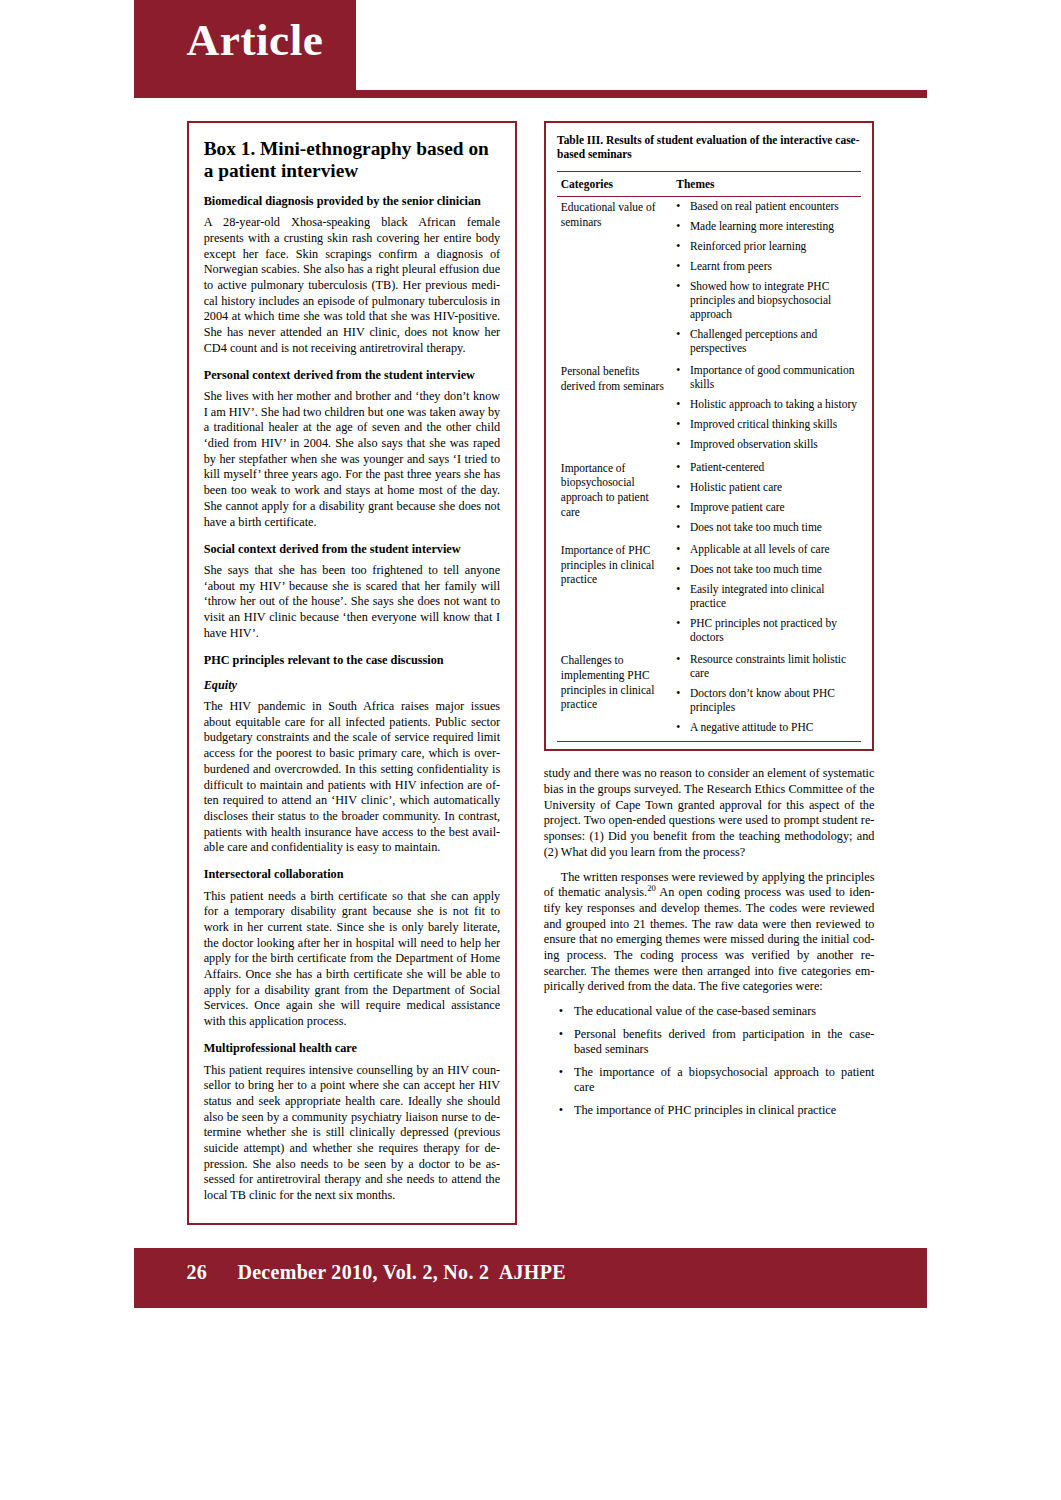Article
Box 1. Mini-ethnography based on a patient interview
Biomedical diagnosis provided by the senior clinician
A 28-year-old Xhosa-speaking black African female presents with a crusting skin rash covering her entire body except her face. Skin scrapings confirm a diagnosis of Norwegian scabies. She also has a right pleural effusion due to active pulmonary tuberculosis (TB). Her previous medical history includes an episode of pulmonary tuberculosis in 2004 at which time she was told that she was HIV-positive. She has never attended an HIV clinic, does not know her CD4 count and is not receiving antiretroviral therapy.
Personal context derived from the student interview
She lives with her mother and brother and ‘they don’t know I am HIV’. She had two children but one was taken away by a traditional healer at the age of seven and the other child ‘died from HIV’ in 2004. She also says that she was raped by her stepfather when she was younger and says ‘I tried to kill myself’ three years ago. For the past three years she has been too weak to work and stays at home most of the day. She cannot apply for a disability grant because she does not have a birth certificate.
Social context derived from the student interview
She says that she has been too frightened to tell anyone ‘about my HIV’ because she is scared that her family will ‘throw her out of the house’. She says she does not want to visit an HIV clinic because ‘then everyone will know that I have HIV’.
PHC principles relevant to the case discussion
Equity
The HIV pandemic in South Africa raises major issues about equitable care for all infected patients. Public sector budgetary constraints and the scale of service required limit access for the poorest to basic primary care, which is overburdened and overcrowded. In this setting confidentiality is difficult to maintain and patients with HIV infection are often required to attend an ‘HIV clinic’, which automatically discloses their status to the broader community. In contrast, patients with health insurance have access to the best available care and confidentiality is easy to maintain.
Intersectoral collaboration
This patient needs a birth certificate so that she can apply for a temporary disability grant because she is not fit to work in her current state. Since she is only barely literate, the doctor looking after her in hospital will need to help her apply for the birth certificate from the Department of Home Affairs. Once she has a birth certificate she will be able to apply for a disability grant from the Department of Social Services. Once again she will require medical assistance with this application process.
Multiprofessional health care
This patient requires intensive counselling by an HIV counsellor to bring her to a point where she can accept her HIV status and seek appropriate health care. Ideally she should also be seen by a community psychiatry liaison nurse to determine whether she is still clinically depressed (previous suicide attempt) and whether she requires therapy for depression. She also needs to be seen by a doctor to be assessed for antiretroviral therapy and she needs to attend the local TB clinic for the next six months.
Table III. Results of student evaluation of the interactive case-based seminars
| Categories | Themes |
| --- | --- |
| Educational value of seminars | Based on real patient encounters Made learning more interesting Reinforced prior learning Learnt from peers Showed how to integrate PHC principles and biopsychosocial approach Challenged perceptions and perspectives |
| Personal benefits derived from seminars | Importance of good communication skills Holistic approach to taking a history Improved critical thinking skills Improved observation skills |
| Importance of biopsychosocial approach to patient care | Patient-centered Holistic patient care Improve patient care Does not take too much time |
| Importance of PHC principles in clinical practice | Applicable at all levels of care Does not take too much time Easily integrated into clinical practice PHC principles not practiced by doctors |
| Challenges to implementing PHC principles in clinical practice | Resource constraints limit holistic care Doctors don’t know about PHC principles A negative attitude to PHC |
study and there was no reason to consider an element of systematic bias in the groups surveyed. The Research Ethics Committee of the University of Cape Town granted approval for this aspect of the project. Two open-ended questions were used to prompt student responses: (1) Did you benefit from the teaching methodology; and (2) What did you learn from the process?
The written responses were reviewed by applying the principles of thematic analysis.20 An open coding process was used to identify key responses and develop themes. The codes were reviewed and grouped into 21 themes. The raw data were then reviewed to ensure that no emerging themes were missed during the initial coding process. The coding process was verified by another researcher. The themes were then arranged into five categories empirically derived from the data. The five categories were:
The educational value of the case-based seminars
Personal benefits derived from participation in the case-based seminars
The importance of a biopsychosocial approach to patient care
The importance of PHC principles in clinical practice
26 December 2010, Vol. 2, No. 2 AJHPE